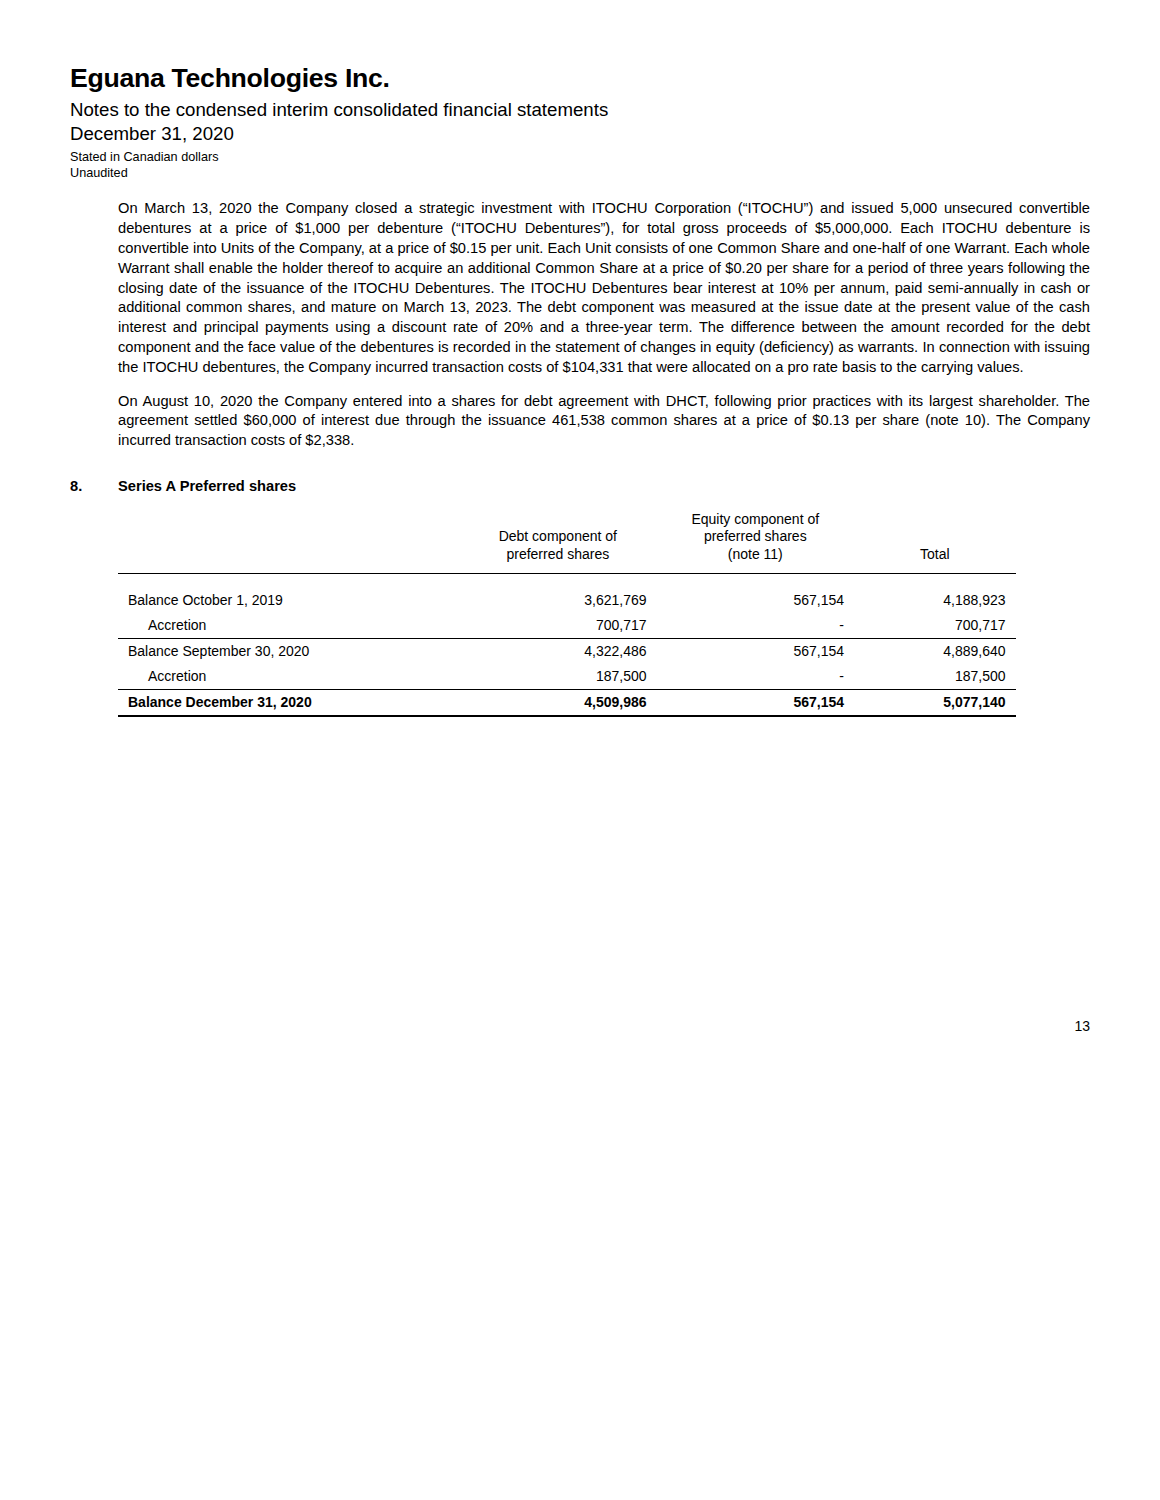Eguana Technologies Inc.
Notes to the condensed interim consolidated financial statements
December 31, 2020
Stated in Canadian dollars
Unaudited
On March 13, 2020 the Company closed a strategic investment with ITOCHU Corporation (“ITOCHU”) and issued 5,000 unsecured convertible debentures at a price of $1,000 per debenture (“ITOCHU Debentures”), for total gross proceeds of $5,000,000. Each ITOCHU debenture is convertible into Units of the Company, at a price of $0.15 per unit. Each Unit consists of one Common Share and one-half of one Warrant. Each whole Warrant shall enable the holder thereof to acquire an additional Common Share at a price of $0.20 per share for a period of three years following the closing date of the issuance of the ITOCHU Debentures. The ITOCHU Debentures bear interest at 10% per annum, paid semi-annually in cash or additional common shares, and mature on March 13, 2023. The debt component was measured at the issue date at the present value of the cash interest and principal payments using a discount rate of 20% and a three-year term. The difference between the amount recorded for the debt component and the face value of the debentures is recorded in the statement of changes in equity (deficiency) as warrants. In connection with issuing the ITOCHU debentures, the Company incurred transaction costs of $104,331 that were allocated on a pro rate basis to the carrying values.
On August 10, 2020 the Company entered into a shares for debt agreement with DHCT, following prior practices with its largest shareholder. The agreement settled $60,000 of interest due through the issuance 461,538 common shares at a price of $0.13 per share (note 10). The Company incurred transaction costs of $2,338.
8. Series A Preferred shares
| | Debt component of preferred shares | Equity component of preferred shares (note 11) | Total |
| --- | --- | --- | --- |
| Balance October 1, 2019 | 3,621,769 | 567,154 | 4,188,923 |
| Accretion | 700,717 | - | 700,717 |
| Balance September 30, 2020 | 4,322,486 | 567,154 | 4,889,640 |
| Accretion | 187,500 | - | 187,500 |
| Balance December 31, 2020 | 4,509,986 | 567,154 | 5,077,140 |
13